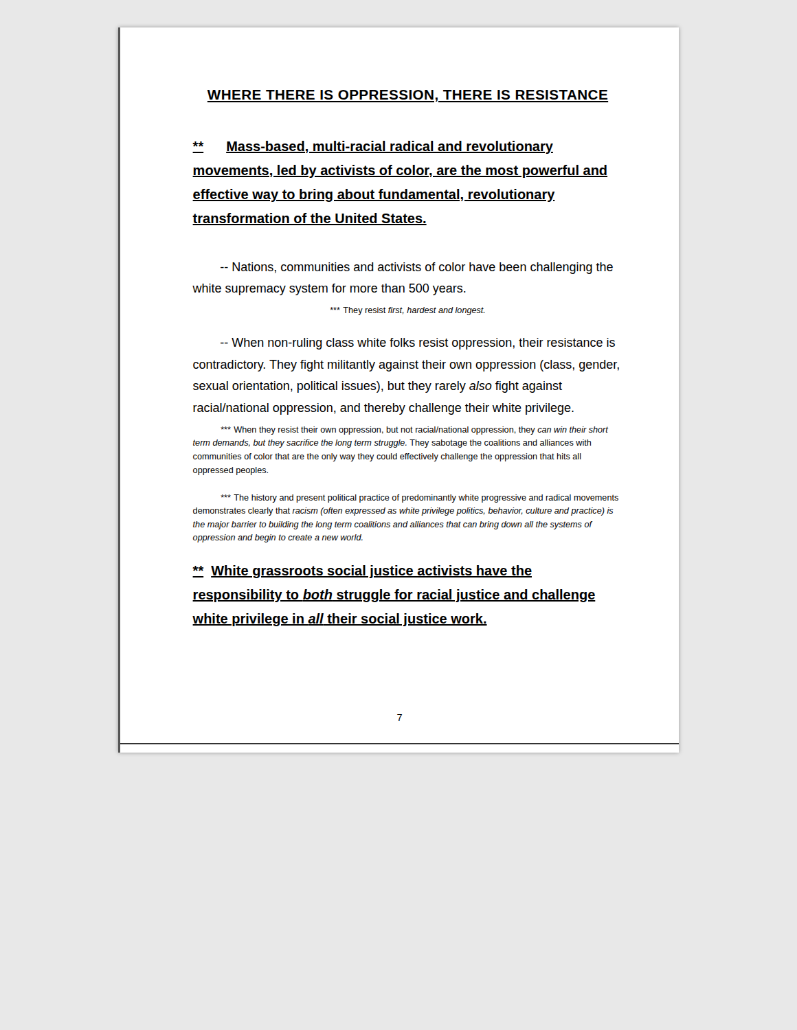WHERE THERE IS OPPRESSION, THERE IS RESISTANCE
** Mass-based, multi-racial radical and revolutionary movements, led by activists of color, are the most powerful and effective way to bring about fundamental, revolutionary transformation of the United States.
-- Nations, communities and activists of color have been challenging the white supremacy system for more than 500 years.
***They resist first, hardest and longest.
-- When non-ruling class white folks resist oppression, their resistance is contradictory. They fight militantly against their own oppression (class, gender, sexual orientation, political issues), but they rarely also fight against racial/national oppression, and thereby challenge their white privilege.
***When they resist their own oppression, but not racial/national oppression, they can win their short term demands, but they sacrifice the long term struggle. They sabotage the coalitions and alliances with communities of color that are the only way they could effectively challenge the oppression that hits all oppressed peoples.
***The history and present political practice of predominantly white progressive and radical movements demonstrates clearly that racism (often expressed as white privilege politics, behavior, culture and practice) is the major barrier to building the long term coalitions and alliances that can bring down all the systems of oppression and begin to create a new world.
**White grassroots social justice activists have the responsibility to both struggle for racial justice and challenge white privilege in all their social justice work.
7